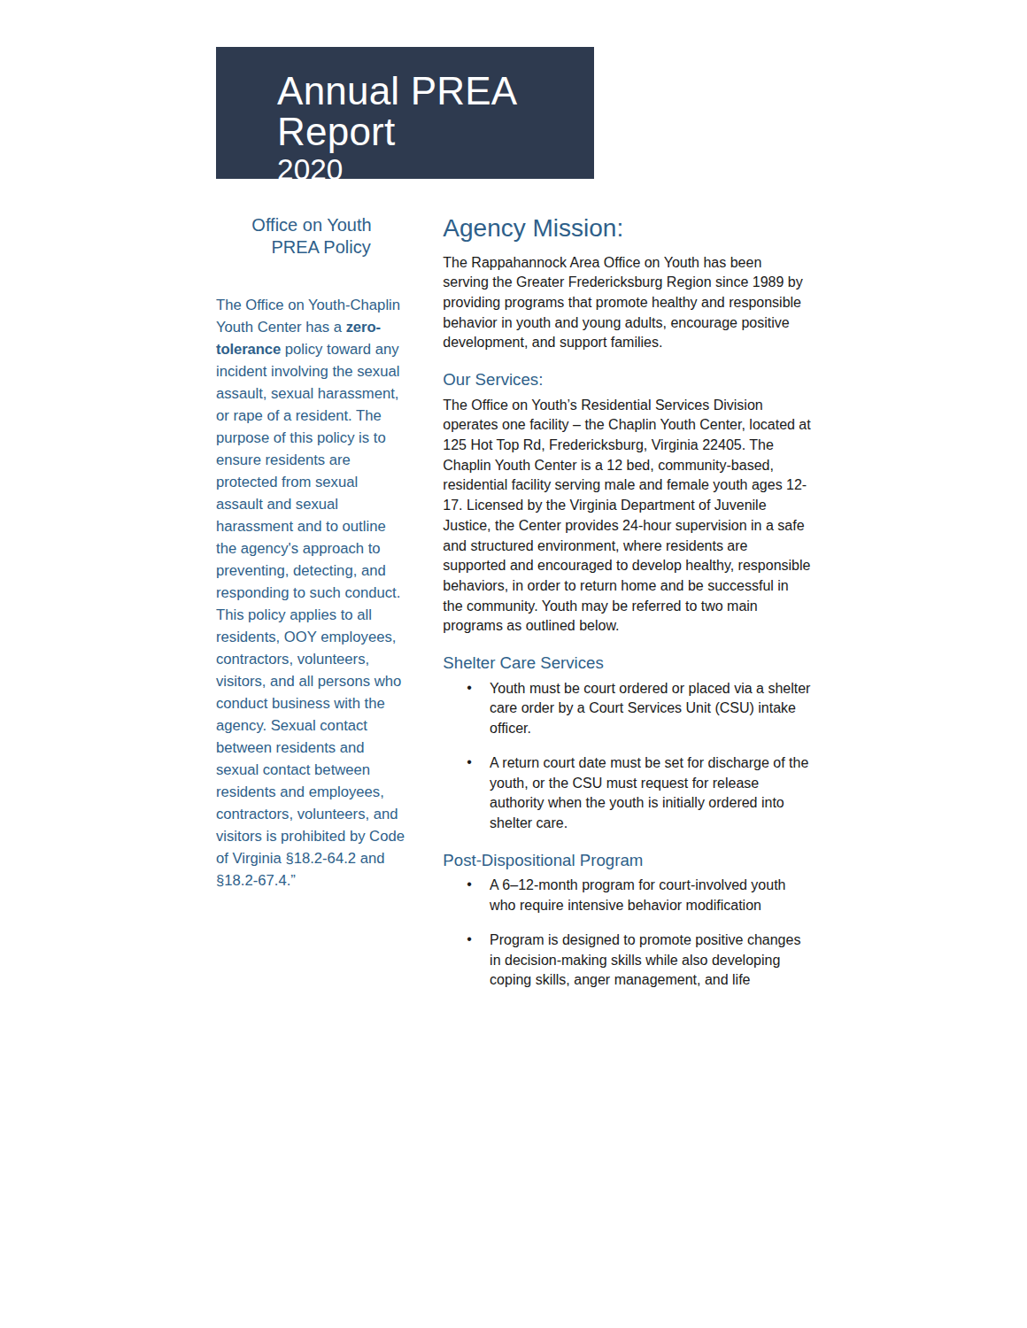Annual PREA Report
2020
Office on YouthPREA Policy
The Office on Youth-Chaplin Youth Center has a zero-tolerance policy toward any incident involving the sexual assault, sexual harassment, or rape of a resident. The purpose of this policy is to ensure residents are protected from sexual assault and sexual harassment and to outline the agency's approach to preventing, detecting, and responding to such conduct. This policy applies to all residents, OOY employees, contractors, volunteers, visitors, and all persons who conduct business with the agency. Sexual contact between residents and sexual contact between residents and employees, contractors, volunteers, and visitors is prohibited by Code of Virginia §18.2-64.2 and §18.2-67.4.”
Agency Mission:
The Rappahannock Area Office on Youth has been serving the Greater Fredericksburg Region since 1989 by providing programs that promote healthy and responsible behavior in youth and young adults, encourage positive development, and support families.
Our Services:
The Office on Youth’s Residential Services Division operates one facility – the Chaplin Youth Center, located at 125 Hot Top Rd, Fredericksburg, Virginia 22405. The Chaplin Youth Center is a 12 bed, community-based, residential facility serving male and female youth ages 12-17. Licensed by the Virginia Department of Juvenile Justice, the Center provides 24-hour supervision in a safe and structured environment, where residents are supported and encouraged to develop healthy, responsible behaviors, in order to return home and be successful in the community. Youth may be referred to two main programs as outlined below.
Shelter Care Services
Youth must be court ordered or placed via a shelter care order by a Court Services Unit (CSU) intake officer.
A return court date must be set for discharge of the youth, or the CSU must request for release authority when the youth is initially ordered into shelter care.
Post-Dispositional Program
A 6–12-month program for court-involved youth who require intensive behavior modification
Program is designed to promote positive changes in decision-making skills while also developing coping skills, anger management, and life